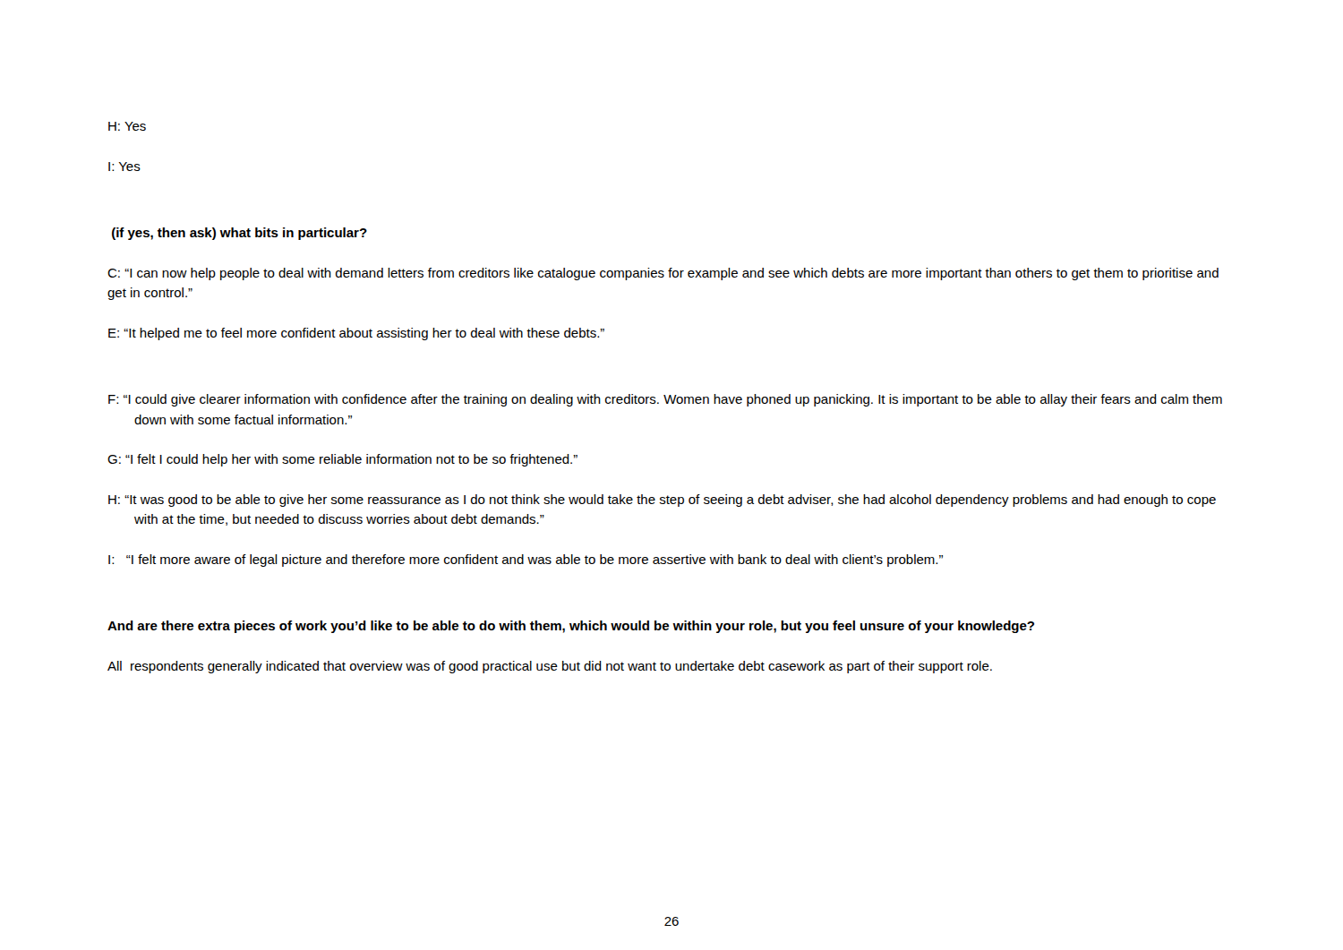H: Yes
I: Yes
(if yes, then ask) what bits in particular?
C: “I can now help people to deal with demand letters from creditors like catalogue companies for example and see which debts are more important than others to get them to prioritise and get in control.”
E: “It helped me to feel more confident about assisting her to deal with these debts.”
F: “I could give clearer information with confidence after the training on dealing with creditors. Women have phoned up panicking. It is important to be able to allay their fears and calm them down with some factual information.”
G: “I felt I could help her with some reliable information not to be so frightened.”
H: “It was good to be able to give her some reassurance as I do not think she would take the step of seeing a debt adviser, she had alcohol dependency problems and had enough to cope with at the time, but needed to discuss worries about debt demands.”
I: “I felt more aware of legal picture and therefore more confident and was able to be more assertive with bank to deal with client’s problem.”
And are there extra pieces of work you’d like to be able to do with them, which would be within your role, but you feel unsure of your knowledge?
All respondents generally indicated that overview was of good practical use but did not want to undertake debt casework as part of their support role.
26